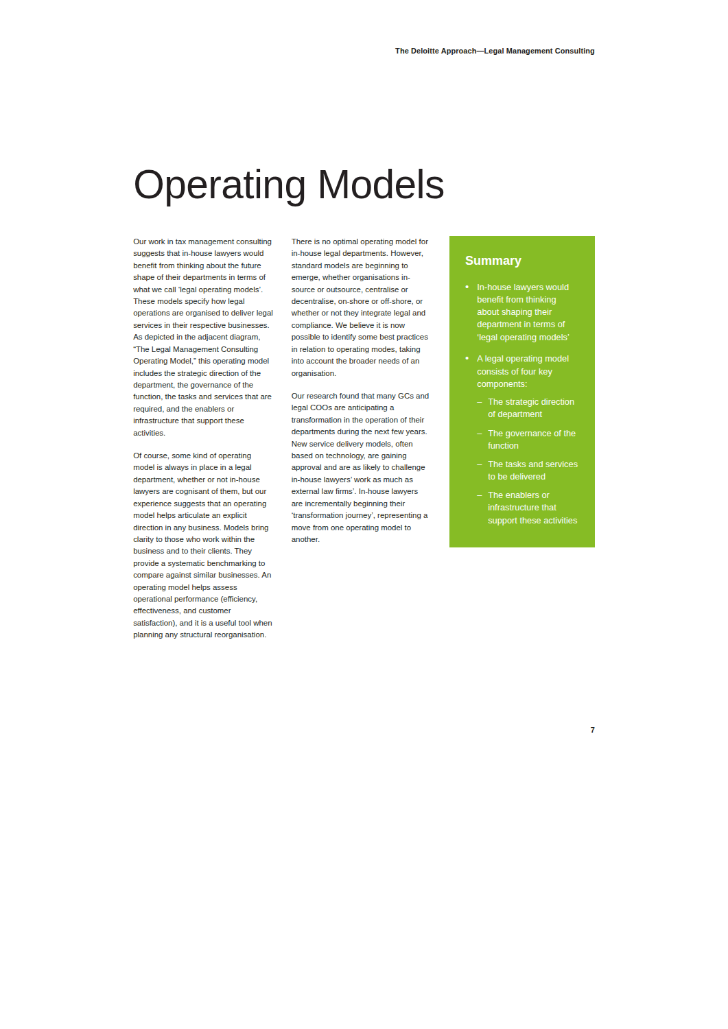The Deloitte Approach—Legal Management Consulting
Operating Models
Our work in tax management consulting suggests that in-house lawyers would benefit from thinking about the future shape of their departments in terms of what we call ‘legal operating models’. These models specify how legal operations are organised to deliver legal services in their respective businesses. As depicted in the adjacent diagram, “The Legal Management Consulting Operating Model,” this operating model includes the strategic direction of the department, the governance of the function, the tasks and services that are required, and the enablers or infrastructure that support these activities.
Of course, some kind of operating model is always in place in a legal department, whether or not in-house lawyers are cognisant of them, but our experience suggests that an operating model helps articulate an explicit direction in any business. Models bring clarity to those who work within the business and to their clients. They provide a systematic benchmarking to compare against similar businesses. An operating model helps assess operational performance (efficiency, effectiveness, and customer satisfaction), and it is a useful tool when planning any structural reorganisation.
There is no optimal operating model for in-house legal departments. However, standard models are beginning to emerge, whether organisations in-source or outsource, centralise or decentralise, on-shore or off-shore, or whether or not they integrate legal and compliance. We believe it is now possible to identify some best practices in relation to operating modes, taking into account the broader needs of an organisation.
Our research found that many GCs and legal COOs are anticipating a transformation in the operation of their departments during the next few years. New service delivery models, often based on technology, are gaining approval and are as likely to challenge in-house lawyers’ work as much as external law firms’. In-house lawyers are incrementally beginning their ‘transformation journey’, representing a move from one operating model to another.
Summary
In-house lawyers would benefit from thinking about shaping their department in terms of ‘legal operating models’
A legal operating model consists of four key components:
The strategic direction of department
The governance of the function
The tasks and services to be delivered
The enablers or infrastructure that support these activities
7